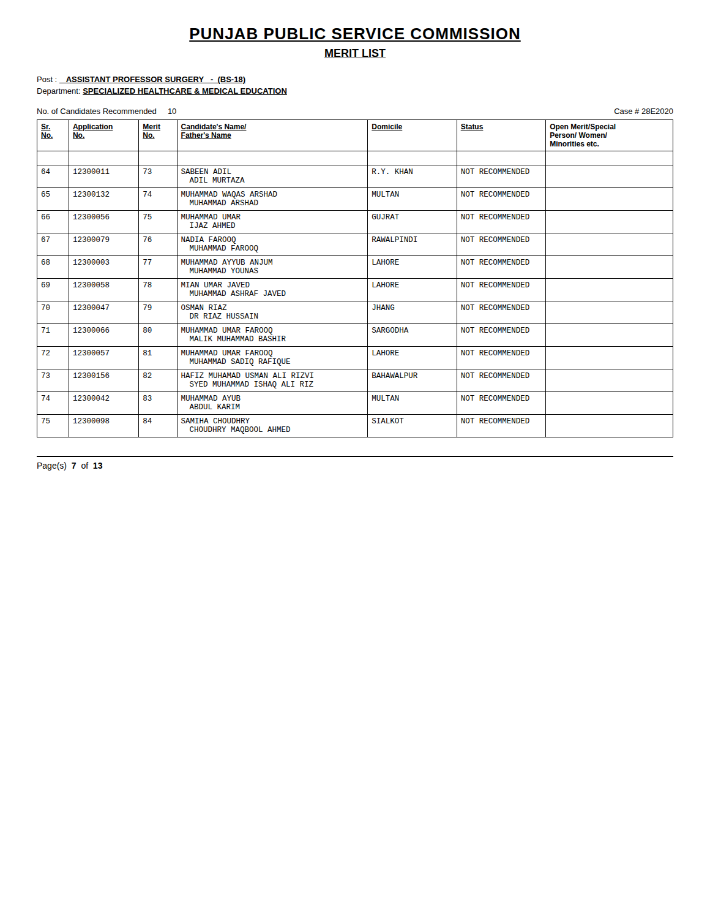PUNJAB PUBLIC SERVICE COMMISSION
MERIT LIST
Post : ASSISTANT PROFESSOR SURGERY - (BS-18)
Department: SPECIALIZED HEALTHCARE & MEDICAL EDUCATION
No. of Candidates Recommended 10
Case # 28E2020
| Sr. No. | Application No. | Merit No. | Candidate's Name/ Father's Name | Domicile | Status | Open Merit/Special Person/ Women/ Minorities etc. |
| --- | --- | --- | --- | --- | --- | --- |
| 64 | 12300011 | 73 | SABEEN ADIL ADIL MURTAZA | R.Y. KHAN | NOT RECOMMENDED | |
| 65 | 12300132 | 74 | MUHAMMAD WAQAS ARSHAD MUHAMMAD ARSHAD | MULTAN | NOT RECOMMENDED | |
| 66 | 12300056 | 75 | MUHAMMAD UMAR IJAZ AHMED | GUJRAT | NOT RECOMMENDED | |
| 67 | 12300079 | 76 | NADIA FAROOQ MUHAMMAD FAROOQ | RAWALPINDI | NOT RECOMMENDED | |
| 68 | 12300003 | 77 | MUHAMMAD AYYUB ANJUM MUHAMMAD YOUNAS | LAHORE | NOT RECOMMENDED | |
| 69 | 12300058 | 78 | MIAN UMAR JAVED MUHAMMAD ASHRAF JAVED | LAHORE | NOT RECOMMENDED | |
| 70 | 12300047 | 79 | OSMAN RIAZ DR RIAZ HUSSAIN | JHANG | NOT RECOMMENDED | |
| 71 | 12300066 | 80 | MUHAMMAD UMAR FAROOQ MALIK MUHAMMAD BASHIR | SARGODHA | NOT RECOMMENDED | |
| 72 | 12300057 | 81 | MUHAMMAD UMAR FAROOQ MUHAMMAD SADIQ RAFIQUE | LAHORE | NOT RECOMMENDED | |
| 73 | 12300156 | 82 | HAFIZ MUHAMAD USMAN ALI RIZVI SYED MUHAMMAD ISHAQ ALI RIZ | BAHAWALPUR | NOT RECOMMENDED | |
| 74 | 12300042 | 83 | MUHAMMAD AYUB ABDUL KARIM | MULTAN | NOT RECOMMENDED | |
| 75 | 12300098 | 84 | SAMIHA CHOUDHRY CHOUDHRY MAQBOOL AHMED | SIALKOT | NOT RECOMMENDED | |
Page(s) 7 of 13